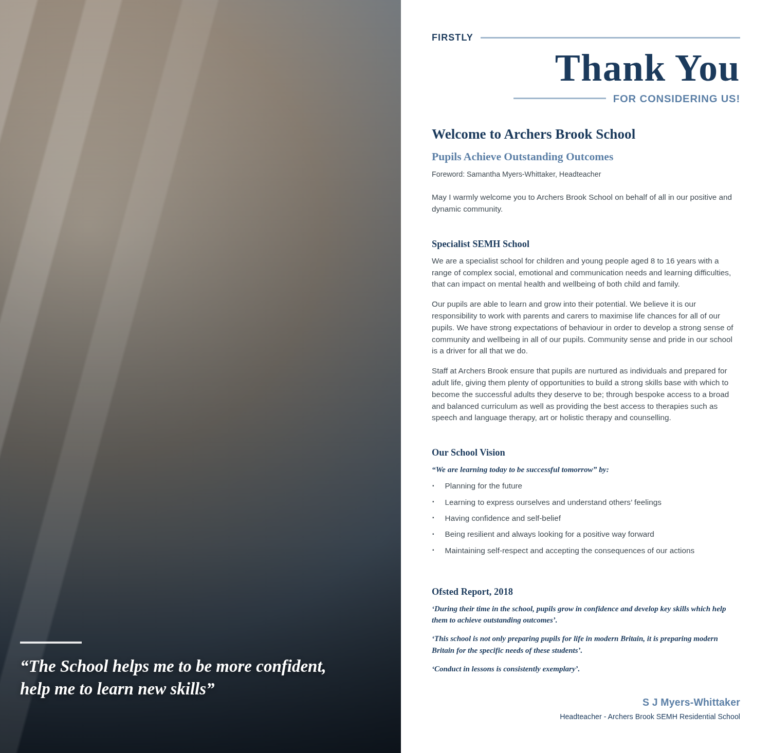“The School helps me to be more confident, help me to learn new skills”
Firstly
Thank You
for considering us!
Welcome to Archers Brook School
Pupils Achieve Outstanding Outcomes
Foreword: Samantha Myers-Whittaker, Headteacher
May I warmly welcome you to Archers Brook School on behalf of all in our positive and dynamic community.
Specialist SEMH School
We are a specialist school for children and young people aged 8 to 16 years with a range of complex social, emotional and communication needs and learning difficulties, that can impact on mental health and wellbeing of both child and family.
Our pupils are able to learn and grow into their potential. We believe it is our responsibility to work with parents and carers to maximise life chances for all of our pupils. We have strong expectations of behaviour in order to develop a strong sense of community and wellbeing in all of our pupils. Community sense and pride in our school is a driver for all that we do.
Staff at Archers Brook ensure that pupils are nurtured as individuals and prepared for adult life, giving them plenty of opportunities to build a strong skills base with which to become the successful adults they deserve to be; through bespoke access to a broad and balanced curriculum as well as providing the best access to therapies such as speech and language therapy, art or holistic therapy and counselling.
Our School Vision
“We are learning today to be successful tomorrow” by:
Planning for the future
Learning to express ourselves and understand others’ feelings
Having confidence and self-belief
Being resilient and always looking for a positive way forward
Maintaining self-respect and accepting the consequences of our actions
Ofsted Report, 2018
‘During their time in the school, pupils grow in confidence and develop key skills which help them to achieve outstanding outcomes’.
‘This school is not only preparing pupils for life in modern Britain, it is preparing modern Britain for the specific needs of these students’.
‘Conduct in lessons is consistently exemplary’.
S J Myers-Whittaker
Headteacher - Archers Brook SEMH Residential School